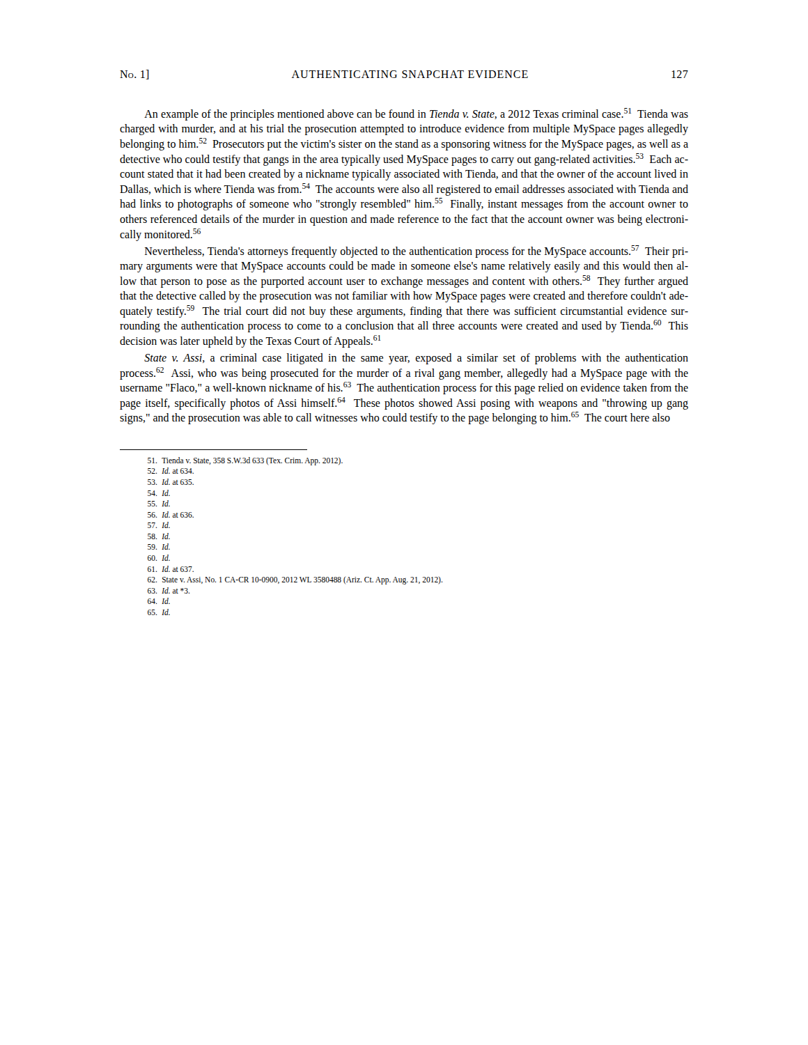No. 1] AUTHENTICATING SNAPCHAT EVIDENCE 127
An example of the principles mentioned above can be found in Tienda v. State, a 2012 Texas criminal case.51 Tienda was charged with murder, and at his trial the prosecution attempted to introduce evidence from multiple MySpace pages allegedly belonging to him.52 Prosecutors put the victim's sister on the stand as a sponsoring witness for the MySpace pages, as well as a detective who could testify that gangs in the area typically used MySpace pages to carry out gang-related activities.53 Each account stated that it had been created by a nickname typically associated with Tienda, and that the owner of the account lived in Dallas, which is where Tienda was from.54 The accounts were also all registered to email addresses associated with Tienda and had links to photographs of someone who "strongly resembled" him.55 Finally, instant messages from the account owner to others referenced details of the murder in question and made reference to the fact that the account owner was being electronically monitored.56
Nevertheless, Tienda's attorneys frequently objected to the authentication process for the MySpace accounts.57 Their primary arguments were that MySpace accounts could be made in someone else's name relatively easily and this would then allow that person to pose as the purported account user to exchange messages and content with others.58 They further argued that the detective called by the prosecution was not familiar with how MySpace pages were created and therefore couldn't adequately testify.59 The trial court did not buy these arguments, finding that there was sufficient circumstantial evidence surrounding the authentication process to come to a conclusion that all three accounts were created and used by Tienda.60 This decision was later upheld by the Texas Court of Appeals.61
State v. Assi, a criminal case litigated in the same year, exposed a similar set of problems with the authentication process.62 Assi, who was being prosecuted for the murder of a rival gang member, allegedly had a MySpace page with the username "Flaco," a well-known nickname of his.63 The authentication process for this page relied on evidence taken from the page itself, specifically photos of Assi himself.64 These photos showed Assi posing with weapons and "throwing up gang signs," and the prosecution was able to call witnesses who could testify to the page belonging to him.65 The court here also
51. Tienda v. State, 358 S.W.3d 633 (Tex. Crim. App. 2012).
52. Id. at 634.
53. Id. at 635.
54. Id.
55. Id.
56. Id. at 636.
57. Id.
58. Id.
59. Id.
60. Id.
61. Id. at 637.
62. State v. Assi, No. 1 CA-CR 10-0900, 2012 WL 3580488 (Ariz. Ct. App. Aug. 21, 2012).
63. Id. at *3.
64. Id.
65. Id.